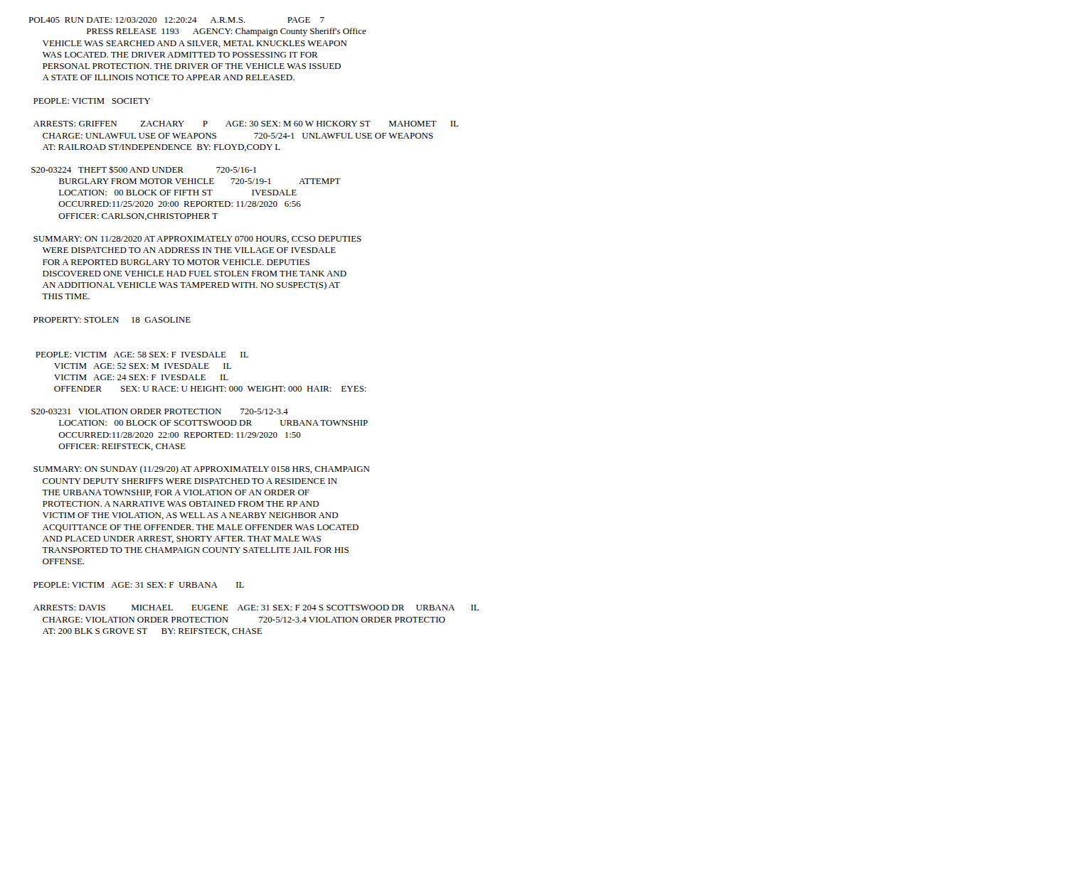POL405  RUN DATE: 12/03/2020   12:20:24      A.R.M.S.                  PAGE    7
                         PRESS RELEASE  1193      AGENCY: Champaign County Sheriff's Office
      VEHICLE WAS SEARCHED AND A SILVER, METAL KNUCKLES WEAPON
      WAS LOCATED. THE DRIVER ADMITTED TO POSSESSING IT FOR
      PERSONAL PROTECTION. THE DRIVER OF THE VEHICLE WAS ISSUED
      A STATE OF ILLINOIS NOTICE TO APPEAR AND RELEASED.

  PEOPLE: VICTIM   SOCIETY

  ARRESTS: GRIFFEN          ZACHARY        P        AGE: 30 SEX: M 60 W HICKORY ST        MAHOMET      IL
      CHARGE: UNLAWFUL USE OF WEAPONS                720-5/24-1   UNLAWFUL USE OF WEAPONS
      AT: RAILROAD ST/INDEPENDENCE  BY: FLOYD,CODY L
 S20-03224   THEFT $500 AND UNDER              720-5/16-1
             BURGLARY FROM MOTOR VEHICLE       720-5/19-1            ATTEMPT
             LOCATION:   00 BLOCK OF FIFTH ST                 IVESDALE
             OCCURRED:11/25/2020  20:00  REPORTED: 11/28/2020   6:56
             OFFICER: CARLSON,CHRISTOPHER T

  SUMMARY: ON 11/28/2020 AT APPROXIMATELY 0700 HOURS, CCSO DEPUTIES
      WERE DISPATCHED TO AN ADDRESS IN THE VILLAGE OF IVESDALE
      FOR A REPORTED BURGLARY TO MOTOR VEHICLE. DEPUTIES
      DISCOVERED ONE VEHICLE HAD FUEL STOLEN FROM THE TANK AND
      AN ADDITIONAL VEHICLE WAS TAMPERED WITH. NO SUSPECT(S) AT
      THIS TIME.

  PROPERTY: STOLEN     18  GASOLINE


   PEOPLE: VICTIM   AGE: 58 SEX: F  IVESDALE      IL
           VICTIM   AGE: 52 SEX: M  IVESDALE      IL
           VICTIM   AGE: 24 SEX: F  IVESDALE      IL
           OFFENDER        SEX: U RACE: U HEIGHT: 000  WEIGHT: 000  HAIR:    EYES:
 S20-03231   VIOLATION ORDER PROTECTION        720-5/12-3.4
             LOCATION:   00 BLOCK OF SCOTTSWOOD DR            URBANA TOWNSHIP
             OCCURRED:11/28/2020  22:00  REPORTED: 11/29/2020   1:50
             OFFICER: REIFSTECK, CHASE

  SUMMARY: ON SUNDAY (11/29/20) AT APPROXIMATELY 0158 HRS, CHAMPAIGN
      COUNTY DEPUTY SHERIFFS WERE DISPATCHED TO A RESIDENCE IN
      THE URBANA TOWNSHIP, FOR A VIOLATION OF AN ORDER OF
      PROTECTION. A NARRATIVE WAS OBTAINED FROM THE RP AND
      VICTIM OF THE VIOLATION, AS WELL AS A NEARBY NEIGHBOR AND
      ACQUITTANCE OF THE OFFENDER. THE MALE OFFENDER WAS LOCATED
      AND PLACED UNDER ARREST, SHORTY AFTER. THAT MALE WAS
      TRANSPORTED TO THE CHAMPAIGN COUNTY SATELLITE JAIL FOR HIS
      OFFENSE.

  PEOPLE: VICTIM   AGE: 31 SEX: F  URBANA        IL

  ARRESTS: DAVIS           MICHAEL        EUGENE    AGE: 31 SEX: F 204 S SCOTTSWOOD DR     URBANA       IL
      CHARGE: VIOLATION ORDER PROTECTION             720-5/12-3.4 VIOLATION ORDER PROTECTIO
      AT: 200 BLK S GROVE ST      BY: REIFSTECK, CHASE